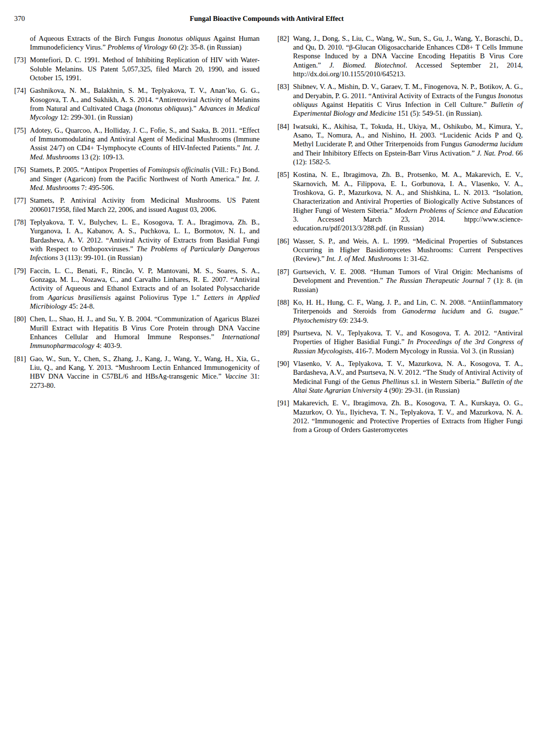370 Fungal Bioactive Compounds with Antiviral Effect
of Aqueous Extracts of the Birch Fungus Inonotus obliquus Against Human Immunodeficiency Virus.” Problems of Virology 60 (2): 35-8. (in Russian)
[73] Montefiori, D. C. 1991. Method of Inhibiting Replication of HIV with Water-Soluble Melanins. US Patent 5,057,325, filed March 20, 1990, and issued October 15, 1991.
[74] Gashnikova, N. M., Balakhnin, S. M., Teplyakova, T. V., Anan’ko, G. G., Kosogova, T. A., and Sukhikh, A. S. 2014. “Antiretroviral Activity of Melanins from Natural and Cultivated Chaga (Inonotus obliquus).” Advances in Medical Mycology 12: 299-301. (in Russian)
[75] Adotey, G., Quarcoo, A., Holliday, J. C., Fofie, S., and Saaka, B. 2011. “Effect of Immunomodulating and Antiviral Agent of Medicinal Mushrooms (Immune Assist 24/7) on CD4+ T-lymphocyte cCounts of HIV-Infected Patients.” Int. J. Med. Mushrooms 13 (2): 109-13.
[76] Stamets, P. 2005. “Antipox Properties of Fomitopsis officinalis (Vill.: Fr.) Bond. and Singer (Agaricon) from the Pacific Northwest of North America.” Int. J. Med. Mushrooms 7: 495-506.
[77] Stamets, P. Antiviral Activity from Medicinal Mushrooms. US Patent 20060171958, filed March 22, 2006, and issued August 03, 2006.
[78] Teplyakova, T. V., Bulychev, L. E., Kosogova, T. A., Ibragimova, Zh. B., Yurganova, I. A., Kabanov, A. S., Puchkova, L. I., Bormotov, N. I., and Bardasheva, A. V. 2012. “Antiviral Activity of Extracts from Basidial Fungi with Respect to Orthopoxviruses.” The Problems of Particularly Dangerous Infections 3 (113): 99-101. (in Russian)
[79] Faccin, L. C., Benati, F., Rincão, V. P, Mantovani, M. S., Soares, S. A., Gonzaga, M. L., Nozawa, C., and Carvalho Linhares, R. E. 2007. “Antiviral Activity of Aqueous and Ethanol Extracts and of an Isolated Polysaccharide from Agaricus brasiliensis against Poliovirus Type 1.” Letters in Applied Micribiology 45: 24-8.
[80] Chen, L., Shao, H. J., and Su, Y. B. 2004. “Communization of Agaricus Blazei Murill Extract with Hepatitis B Virus Core Protein through DNA Vaccine Enhances Cellular and Humoral Immune Responses.” International Immunopharmacology 4: 403-9.
[81] Gao, W., Sun, Y., Chen, S., Zhang, J., Kang, J., Wang, Y., Wang, H., Xia, G., Liu, Q., and Kang, Y. 2013. “Mushroom Lectin Enhanced Immunogenicity of HBV DNA Vaccine in C57BL/6 and HBsAg-transgenic Mice.” Vaccine 31: 2273-80.
[82] Wang, J., Dong, S., Liu, C., Wang, W., Sun, S., Gu, J., Wang, Y., Boraschi, D., and Qu, D. 2010. “β-Glucan Oligosaccharide Enhances CD8+ T Cells Immune Response Induced by a DNA Vaccine Encoding Hepatitis B Virus Core Antigen.” J. Biomed. Biotechnol. Accessed September 21, 2014, http://dx.doi.org/10.1155/2010/645213.
[83] Shibnev, V. A., Mishin, D. V., Garaev, T. M., Finogenova, N. P., Botikov, A. G., and Deryabin, P. G. 2011. “Antiviral Activity of Extracts of the Fungus Inonotus obliquus Against Hepatitis C Virus Infection in Cell Culture.” Bulletin of Experimental Biology and Medicine 151 (5): 549-51. (in Russian).
[84] Iwatsuki, K., Akihisa, T., Tokuda, H., Ukiya, M., Oshikubo, M., Kimura, Y., Asano, T., Nomura, A., and Nishino, H. 2003. “Lucidenic Acids P and Q, Methyl Luciderate P, and Other Triterpenoids from Fungus Ganoderma lucidum and Their Inhibitory Effects on Epstein-Barr Virus Activation.” J. Nat. Prod. 66 (12): 1582-5.
[85] Kostina, N. E., Ibragimova, Zh. B., Protsenko, M. A., Makarevich, E. V., Skarnovich, M. A., Filippova, E. I., Gorbunova, I. A., Vlasenko, V. A., Troshkova, G. P., Mazurkova, N. A., and Shishkina, L. N. 2013. “Isolation, Characterization and Antiviral Properties of Biologically Active Substances of Higher Fungi of Western Siberia.” Modern Problems of Science and Education 3. Accessed March 23, 2014. htpp://www.science-education.ru/pdf/2013/3/288.pdf. (in Russian)
[86] Wasser, S. P., and Weis, A. L. 1999. “Medicinal Properties of Substances Occurring in Higher Basidiomycetes Mushrooms: Current Perspectives (Review).” Int. J. of Med. Mushrooms 1: 31-62.
[87] Gurtsevich, V. E. 2008. “Human Tumors of Viral Origin: Mechanisms of Development and Prevention.” The Russian Therapeutic Journal 7 (1): 8. (in Russian)
[88] Ko, H. H., Hung, C. F., Wang, J. P., and Lin, C. N. 2008. “Antiinflammatory Triterpenoids and Steroids from Ganoderma lucidum and G. tsugae.” Phytochemistry 69: 234-9.
[89] Psurtseva, N. V., Teplyakova, T. V., and Kosogova, T. A. 2012. “Antiviral Properties of Higher Basidial Fungi.” In Proceedings of the 3rd Congress of Russian Mycologists, 416-7. Modern Mycology in Russia. Vol 3. (in Russian)
[90] Vlasenko, V. A., Teplyakova, T. V., Mazurkova, N. A., Kosogova, T. A., Bardasheva, A.V., and Psurtseva, N. V. 2012. “The Study of Antiviral Activity of Medicinal Fungi of the Genus Phellinus s.l. in Western Siberia.” Bulletin of the Altai State Agrarian University 4 (90): 29-31. (in Russian)
[91] Makarevich, E. V., Ibragimova, Zh. B., Kosogova, T. A., Kurskaya, O. G., Mazurkov, O. Yu., Ilyicheva, T. N., Teplyakova, T. V., and Mazurkova, N. A. 2012. “Immunogenic and Protective Properties of Extracts from Higher Fungi from a Group of Orders Gasteromycetes